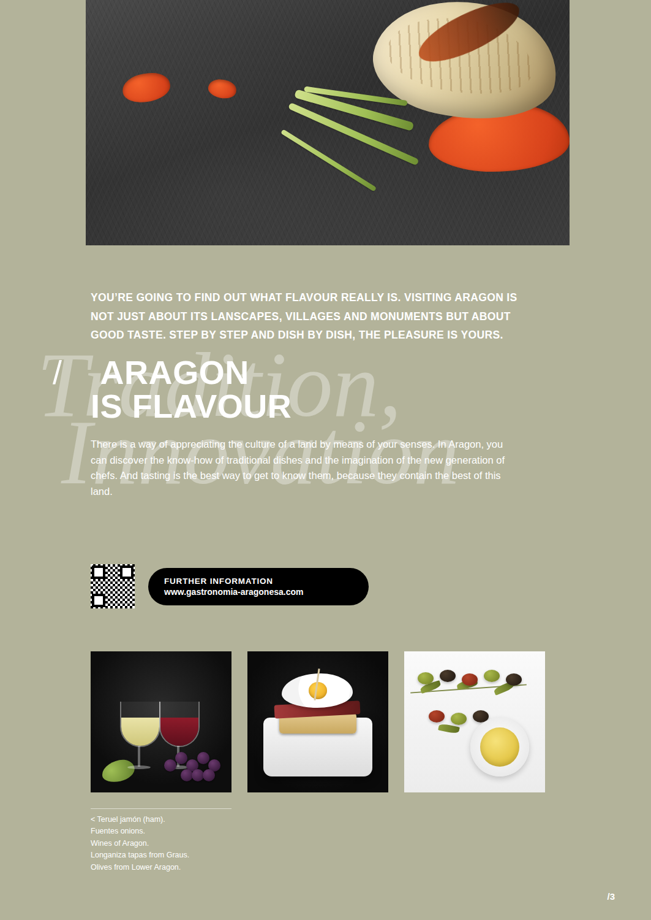Tradition, Innovation
You’re going to find out what flavour really is. Visiting Aragon is not just about its lanscapes, villages and monuments but about good taste. Step by step and dish by dish, the pleasure is yours.
/Aragon is flavour
There is a way of appreciating the culture of a land by means of your senses. In Aragon, you can discover the know-how of traditional dishes and the imagination of the new generation of chefs. And tasting is the best way to get to know them, because they contain the best of this land.
Further information
www.gastronomia-aragonesa.com
< Teruel jamón (ham).
Fuentes onions.
Wines of Aragon.
Longaniza tapas from Graus.
Olives from Lower Aragon.
/3